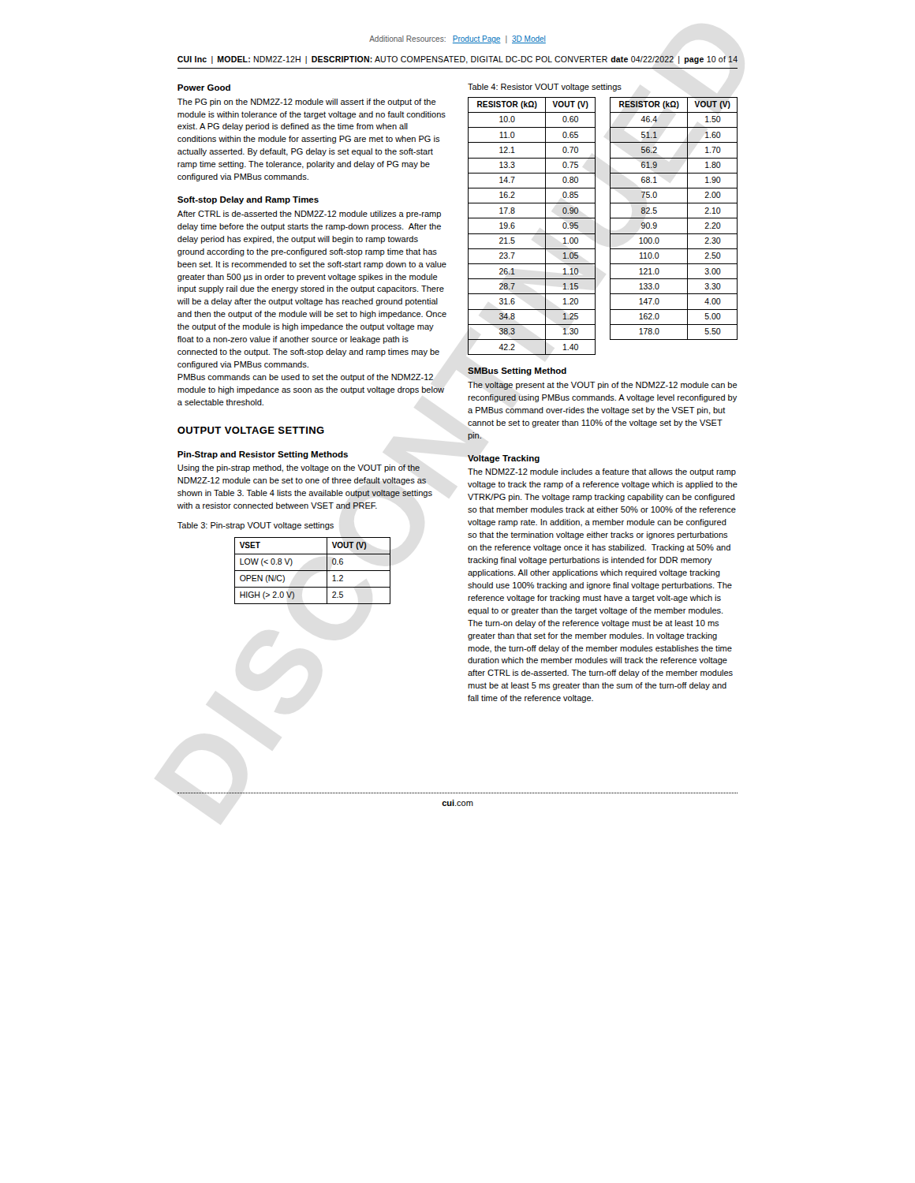DISCONTINUED
Additional Resources: Product Page|3D Model
CUI Inc|MODEL: NDM2Z-12H|DESCRIPTION: AUTO COMPENSATED, DIGITAL DC-DC POL CONVERTER
date 04/22/2022|page 10 of 14
Power Good
The PG pin on the NDM2Z-12 module will assert if the output of the module is within tolerance of the target voltage and no fault conditions exist. A PG delay period is defined as the time from when all conditions within the module for asserting PG are met to when PG is actually asserted. By default, PG delay is set equal to the soft-start ramp time setting. The tolerance, polarity and delay of PG may be configured via PMBus commands.
Soft-stop Delay and Ramp Times
After CTRL is de-asserted the NDM2Z-12 module utilizes a pre-ramp delay time before the output starts the ramp-down process. After the delay period has expired, the output will begin to ramp towards ground according to the pre-configured soft-stop ramp time that has been set. It is recommended to set the soft-start ramp down to a value greater than 500 µs in order to prevent voltage spikes in the module input supply rail due the energy stored in the output capacitors. There will be a delay after the output voltage has reached ground potential and then the output of the module will be set to high impedance. Once the output of the module is high impedance the output voltage may float to a non-zero value if another source or leakage path is connected to the output. The soft-stop delay and ramp times may be configured via PMBus commands.
PMBus commands can be used to set the output of the NDM2Z-12 module to high impedance as soon as the output voltage drops below a selectable threshold.
Output Voltage Setting
Pin-Strap and Resistor Setting Methods
Using the pin-strap method, the voltage on the VOUT pin of the NDM2Z-12 module can be set to one of three default voltages as shown in Table 3. Table 4 lists the available output voltage settings with a resistor connected between VSET and PREF.
Table 3: Pin-strap VOUT voltage settings
| VSET | VOUT (V) |
| --- | --- |
| LOW (< 0.8 V) | 0.6 |
| OPEN (N/C) | 1.2 |
| HIGH (> 2.0 V) | 2.5 |
Table 4: Resistor VOUT voltage settings
| RESISTOR (kΩ) | VOUT (V) | | RESISTOR (kΩ) | VOUT (V) |
| --- | --- | --- | --- | --- |
| 10.0 | 0.60 | | 46.4 | 1.50 |
| 11.0 | 0.65 | | 51.1 | 1.60 |
| 12.1 | 0.70 | | 56.2 | 1.70 |
| 13.3 | 0.75 | | 61.9 | 1.80 |
| 14.7 | 0.80 | | 68.1 | 1.90 |
| 16.2 | 0.85 | | 75.0 | 2.00 |
| 17.8 | 0.90 | | 82.5 | 2.10 |
| 19.6 | 0.95 | | 90.9 | 2.20 |
| 21.5 | 1.00 | | 100.0 | 2.30 |
| 23.7 | 1.05 | | 110.0 | 2.50 |
| 26.1 | 1.10 | | 121.0 | 3.00 |
| 28.7 | 1.15 | | 133.0 | 3.30 |
| 31.6 | 1.20 | | 147.0 | 4.00 |
| 34.8 | 1.25 | | 162.0 | 5.00 |
| 38.3 | 1.30 | | 178.0 | 5.50 |
| 42.2 | 1.40 | | | |
SMBus Setting Method
The voltage present at the VOUT pin of the NDM2Z-12 module can be reconfigured using PMBus commands. A voltage level reconfigured by a PMBus command over-rides the voltage set by the VSET pin, but cannot be set to greater than 110% of the voltage set by the VSET pin.
Voltage Tracking
The NDM2Z-12 module includes a feature that allows the output ramp voltage to track the ramp of a reference voltage which is applied to the VTRK/PG pin. The voltage ramp tracking capability can be configured so that member modules track at either 50% or 100% of the reference voltage ramp rate. In addition, a member module can be configured so that the termination voltage either tracks or ignores perturbations on the reference voltage once it has stabilized. Tracking at 50% and tracking final voltage perturbations is intended for DDR memory applications. All other applications which required voltage tracking should use 100% tracking and ignore final voltage perturbations. The reference voltage for tracking must have a target volt-age which is equal to or greater than the target voltage of the member modules. The turn-on delay of the reference voltage must be at least 10 ms greater than that set for the member modules. In voltage tracking mode, the turn-off delay of the member modules establishes the time duration which the member modules will track the reference voltage after CTRL is de-asserted. The turn-off delay of the member modules must be at least 5 ms greater than the sum of the turn-off delay and fall time of the reference voltage.
cui.com